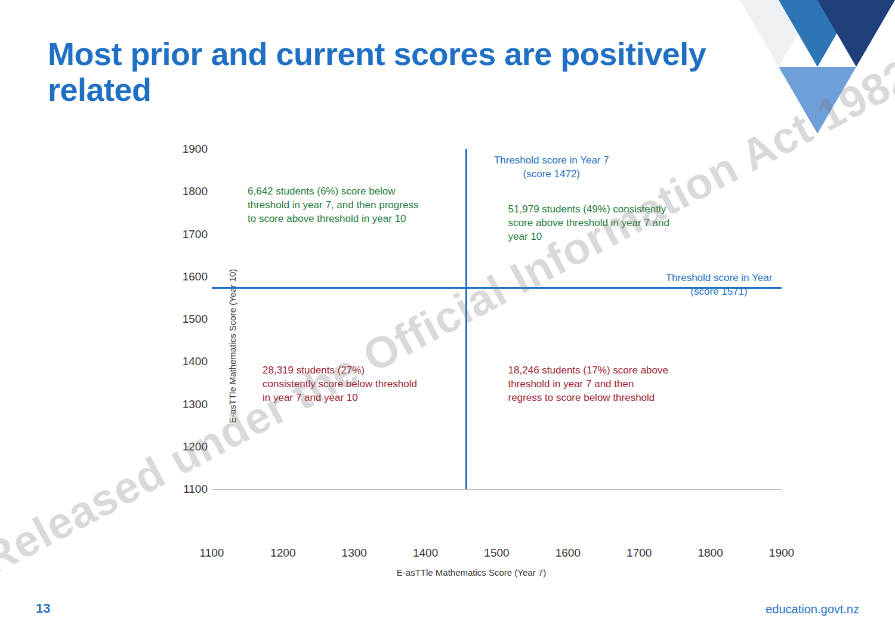Most prior and current scores are positively related
E-asTTle Mathematics Score (Year 10)
1900 1800 1700 1600 1500 1400 1300 1200 1100
Threshold score in Year 7
(score 1472)
Threshold score in Year
(score 1571)
6,642 students (6%) score below threshold in year 7, and then progress to score above threshold in year 10
51,979 students (49%) consistently score above threshold in year 7 and year 10
28,319 students (27%) consistently score below threshold in year 7 and year 10
18,246 students (17%) score above threshold in year 7 and then regress to score below threshold
1100 1200 1300 1400 1500 1600 1700 1800 1900
E-asTTle Mathematics Score (Year 7)
13
education.govt.nz
Released under the Official Information Act 1982